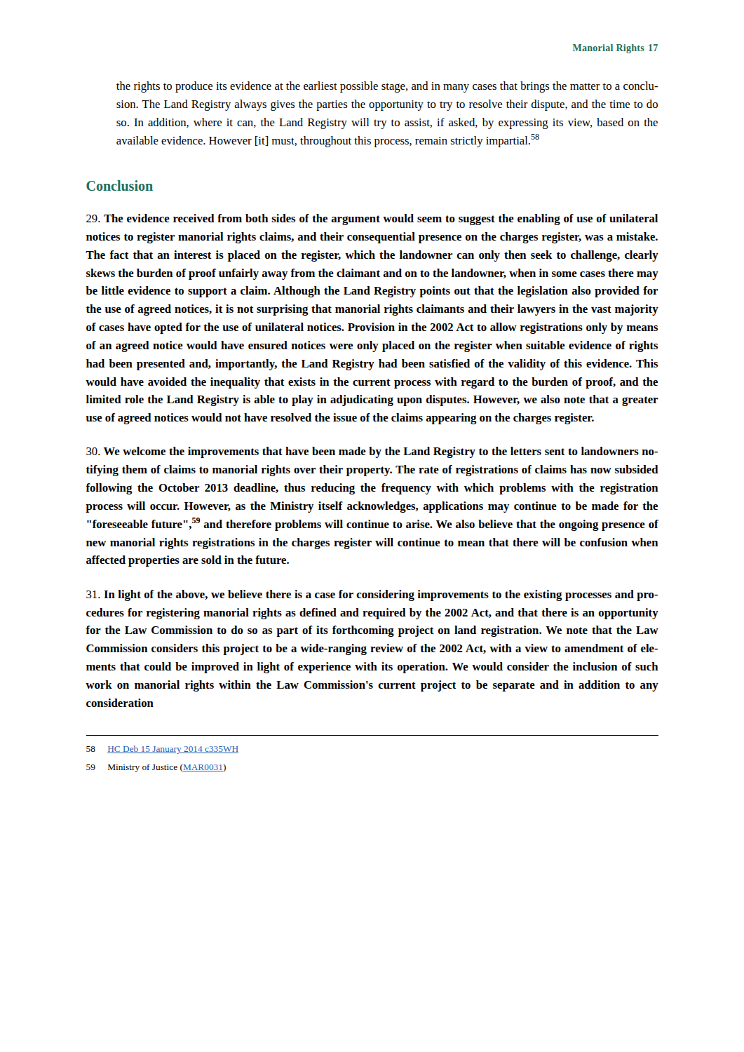Manorial Rights 17
the rights to produce its evidence at the earliest possible stage, and in many cases that brings the matter to a conclusion. The Land Registry always gives the parties the opportunity to try to resolve their dispute, and the time to do so. In addition, where it can, the Land Registry will try to assist, if asked, by expressing its view, based on the available evidence. However [it] must, throughout this process, remain strictly impartial.58
Conclusion
29. The evidence received from both sides of the argument would seem to suggest the enabling of use of unilateral notices to register manorial rights claims, and their consequential presence on the charges register, was a mistake. The fact that an interest is placed on the register, which the landowner can only then seek to challenge, clearly skews the burden of proof unfairly away from the claimant and on to the landowner, when in some cases there may be little evidence to support a claim. Although the Land Registry points out that the legislation also provided for the use of agreed notices, it is not surprising that manorial rights claimants and their lawyers in the vast majority of cases have opted for the use of unilateral notices. Provision in the 2002 Act to allow registrations only by means of an agreed notice would have ensured notices were only placed on the register when suitable evidence of rights had been presented and, importantly, the Land Registry had been satisfied of the validity of this evidence. This would have avoided the inequality that exists in the current process with regard to the burden of proof, and the limited role the Land Registry is able to play in adjudicating upon disputes. However, we also note that a greater use of agreed notices would not have resolved the issue of the claims appearing on the charges register.
30. We welcome the improvements that have been made by the Land Registry to the letters sent to landowners notifying them of claims to manorial rights over their property. The rate of registrations of claims has now subsided following the October 2013 deadline, thus reducing the frequency with which problems with the registration process will occur. However, as the Ministry itself acknowledges, applications may continue to be made for the "foreseeable future",59 and therefore problems will continue to arise. We also believe that the ongoing presence of new manorial rights registrations in the charges register will continue to mean that there will be confusion when affected properties are sold in the future.
31. In light of the above, we believe there is a case for considering improvements to the existing processes and procedures for registering manorial rights as defined and required by the 2002 Act, and that there is an opportunity for the Law Commission to do so as part of its forthcoming project on land registration. We note that the Law Commission considers this project to be a wide-ranging review of the 2002 Act, with a view to amendment of elements that could be improved in light of experience with its operation. We would consider the inclusion of such work on manorial rights within the Law Commission's current project to be separate and in addition to any consideration
58 HC Deb 15 January 2014 c335WH
59 Ministry of Justice (MAR0031)